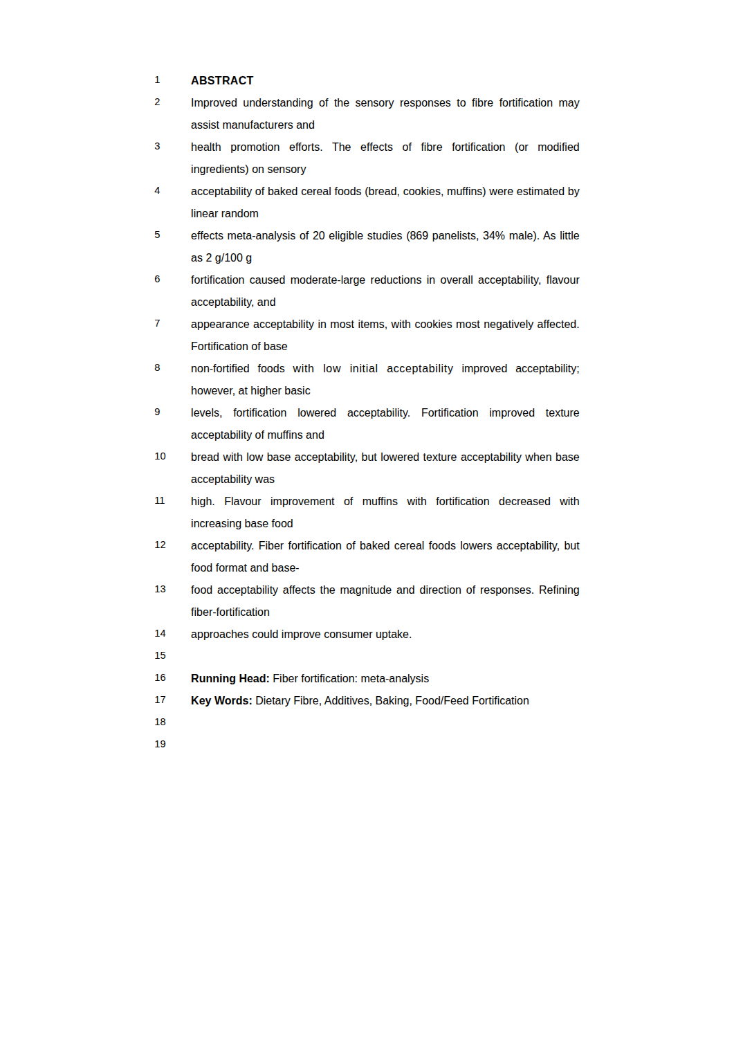1
ABSTRACT
2
Improved understanding of the sensory responses to fibre fortification may assist manufacturers and
3
health promotion efforts. The effects of fibre fortification (or modified ingredients) on sensory
4
acceptability of baked cereal foods (bread, cookies, muffins) were estimated by linear random
5
effects meta-analysis of 20 eligible studies (869 panelists, 34% male). As little as 2 g/100 g
6
fortification caused moderate-large reductions in overall acceptability, flavour acceptability, and
7
appearance acceptability in most items, with cookies most negatively affected. Fortification of base
8
non-fortified foods with low initial acceptability improved acceptability; however, at higher basic
9
levels, fortification lowered acceptability. Fortification improved texture acceptability of muffins and
10
bread with low base acceptability, but lowered texture acceptability when base acceptability was
11
high. Flavour improvement of muffins with fortification decreased with increasing base food
12
acceptability. Fiber fortification of baked cereal foods lowers acceptability, but food format and base-
13
food acceptability affects the magnitude and direction of responses. Refining fiber-fortification
14
approaches could improve consumer uptake.
15
16
Running Head: Fiber fortification: meta-analysis
17
Key Words: Dietary Fibre, Additives, Baking, Food/Feed Fortification
18
19